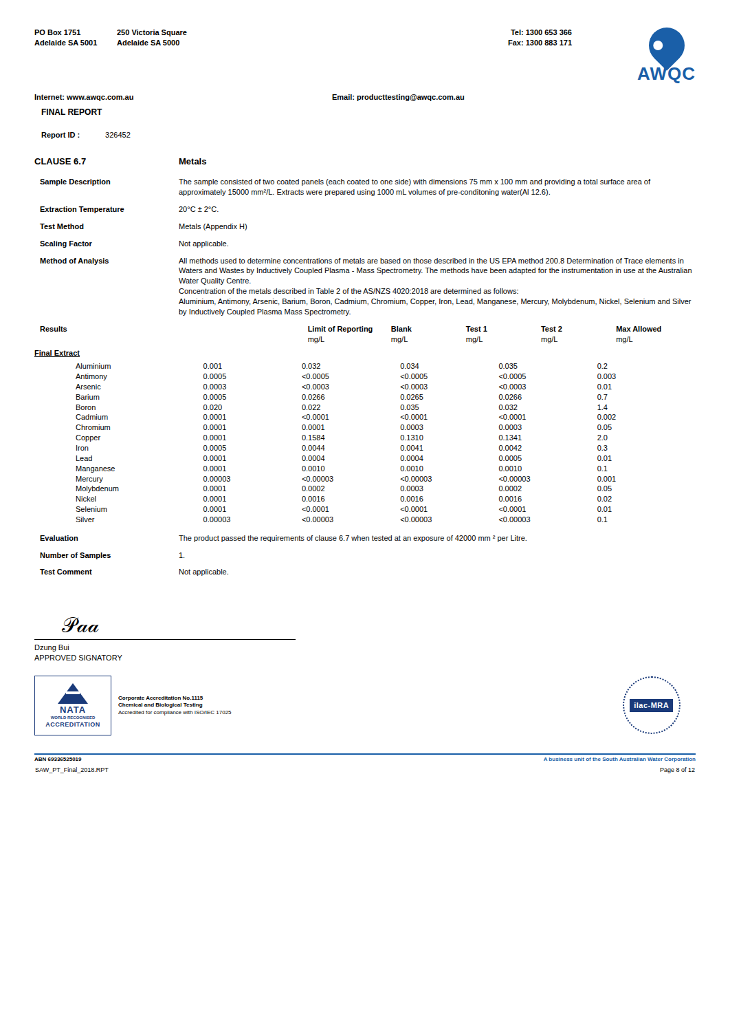| PO Box 1751 Adelaide SA 5001 | 250 Victoria Square Adelaide SA 5000 | Tel: 1300 653 366 Fax: 1300 883 171 | AWQC |
| Internet: www.awqc.com.au | Email: producttesting@awqc.com.au |
FINAL REPORT
Report ID : 326452
CLAUSE 6.7 Metals
Sample Description
The sample consisted of two coated panels (each coated to one side) with dimensions 75 mm x 100 mm and providing a total surface area of approximately 15000 mm²/L. Extracts were prepared using 1000 mL volumes of pre-conditoning water(Al 12.6).
Extraction Temperature
20°C ± 2°C.
Test Method
Metals (Appendix H)
Scaling Factor
Not applicable.
Method of Analysis
All methods used to determine concentrations of metals are based on those described in the US EPA method 200.8 Determination of Trace elements in Waters and Wastes by Inductively Coupled Plasma - Mass Spectrometry. The methods have been adapted for the instrumentation in use at the Australian Water Quality Centre.
Concentration of the metals described in Table 2 of the AS/NZS 4020:2018 are determined as follows:
Aluminium, Antimony, Arsenic, Barium, Boron, Cadmium, Chromium, Copper, Iron, Lead, Manganese, Mercury, Molybdenum, Nickel, Selenium and Silver by Inductively Coupled Plasma Mass Spectrometry.
Results
| | Limit of Reporting | Blank | Test 1 | Test 2 | Max Allowed |
| | mg/L | mg/L | mg/L | mg/L | mg/L |
Final Extract
| Aluminium | 0.001 | 0.032 | 0.034 | 0.035 | 0.2 |
| Antimony | 0.0005 | <0.0005 | <0.0005 | <0.0005 | 0.003 |
| Arsenic | 0.0003 | <0.0003 | <0.0003 | <0.0003 | 0.01 |
| Barium | 0.0005 | 0.0266 | 0.0265 | 0.0266 | 0.7 |
| Boron | 0.020 | 0.022 | 0.035 | 0.032 | 1.4 |
| Cadmium | 0.0001 | <0.0001 | <0.0001 | <0.0001 | 0.002 |
| Chromium | 0.0001 | 0.0001 | 0.0003 | 0.0003 | 0.05 |
| Copper | 0.0001 | 0.1584 | 0.1310 | 0.1341 | 2.0 |
| Iron | 0.0005 | 0.0044 | 0.0041 | 0.0042 | 0.3 |
| Lead | 0.0001 | 0.0004 | 0.0004 | 0.0005 | 0.01 |
| Manganese | 0.0001 | 0.0010 | 0.0010 | 0.0010 | 0.1 |
| Mercury | 0.00003 | <0.00003 | <0.00003 | <0.00003 | 0.001 |
| Molybdenum | 0.0001 | 0.0002 | 0.0003 | 0.0002 | 0.05 |
| Nickel | 0.0001 | 0.0016 | 0.0016 | 0.0016 | 0.02 |
| Selenium | 0.0001 | <0.0001 | <0.0001 | <0.0001 | 0.01 |
| Silver | 0.00003 | <0.00003 | <0.00003 | <0.00003 | 0.1 |
Evaluation
The product passed the requirements of clause 6.7 when tested at an exposure of 42000 mm ² per Litre.
Number of Samples
1.
Test Comment
Not applicable.
𝒫𝒶𝒶
Dzung Bui
APPROVED SIGNATORY
| NATA WORLD RECOGNISED ACCREDITATION | Corporate Accreditation No.1115 Chemical and Biological Testing Accredited for compliance with ISO/IEC 17025 | ilac-MRA | |
| ABN 69336525019 | A business unit of the South Australian Water Corporation |
| SAW_PT_Final_2018.RPT | Page 8 of 12 |